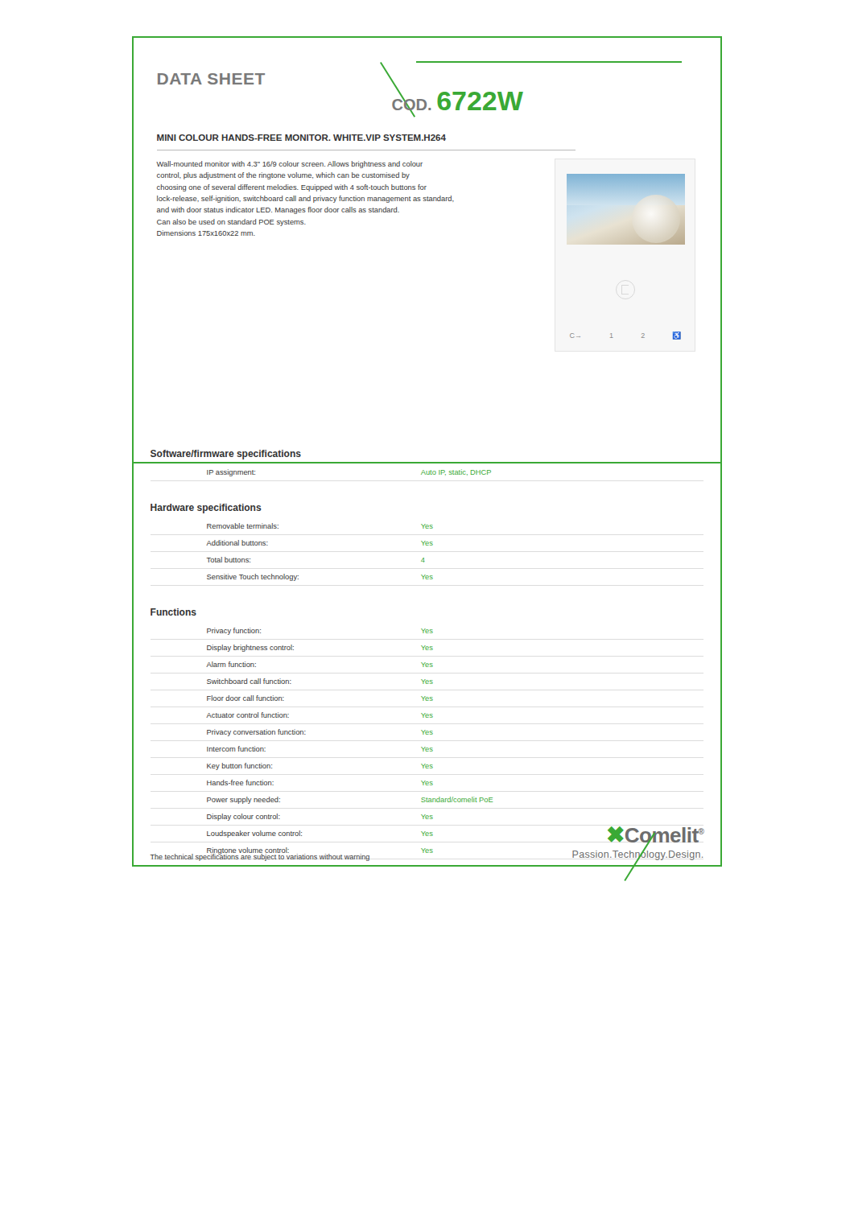DATA SHEET
COD. 6722W
MINI COLOUR HANDS-FREE MONITOR. WHITE.VIP SYSTEM.H264
Wall-mounted monitor with 4.3" 16/9 colour screen. Allows brightness and colour
control, plus adjustment of the ringtone volume, which can be customised by
choosing one of several different melodies. Equipped with 4 soft-touch buttons for
lock-release, self-ignition, switchboard call and privacy function management as standard,
and with door status indicator LED. Manages floor door calls as standard.
Can also be used on standard POE systems.
Dimensions 175x160x22 mm.
C→ 1 2 ♿
Software/firmware specifications
| IP assignment: | Auto IP, static, DHCP |
Hardware specifications
| Removable terminals: | Yes |
| Additional buttons: | Yes |
| Total buttons: | 4 |
| Sensitive Touch technology: | Yes |
Functions
| Privacy function: | Yes |
| Display brightness control: | Yes |
| Alarm function: | Yes |
| Switchboard call function: | Yes |
| Floor door call function: | Yes |
| Actuator control function: | Yes |
| Privacy conversation function: | Yes |
| Intercom function: | Yes |
| Key button function: | Yes |
| Hands-free function: | Yes |
| Power supply needed: | Standard/comelit PoE |
| Display colour control: | Yes |
| Loudspeaker volume control: | Yes |
| Ringtone volume control: | Yes |
The technical specifications are subject to variations without warning
✖Comelit®
Passion.Technology.Design.